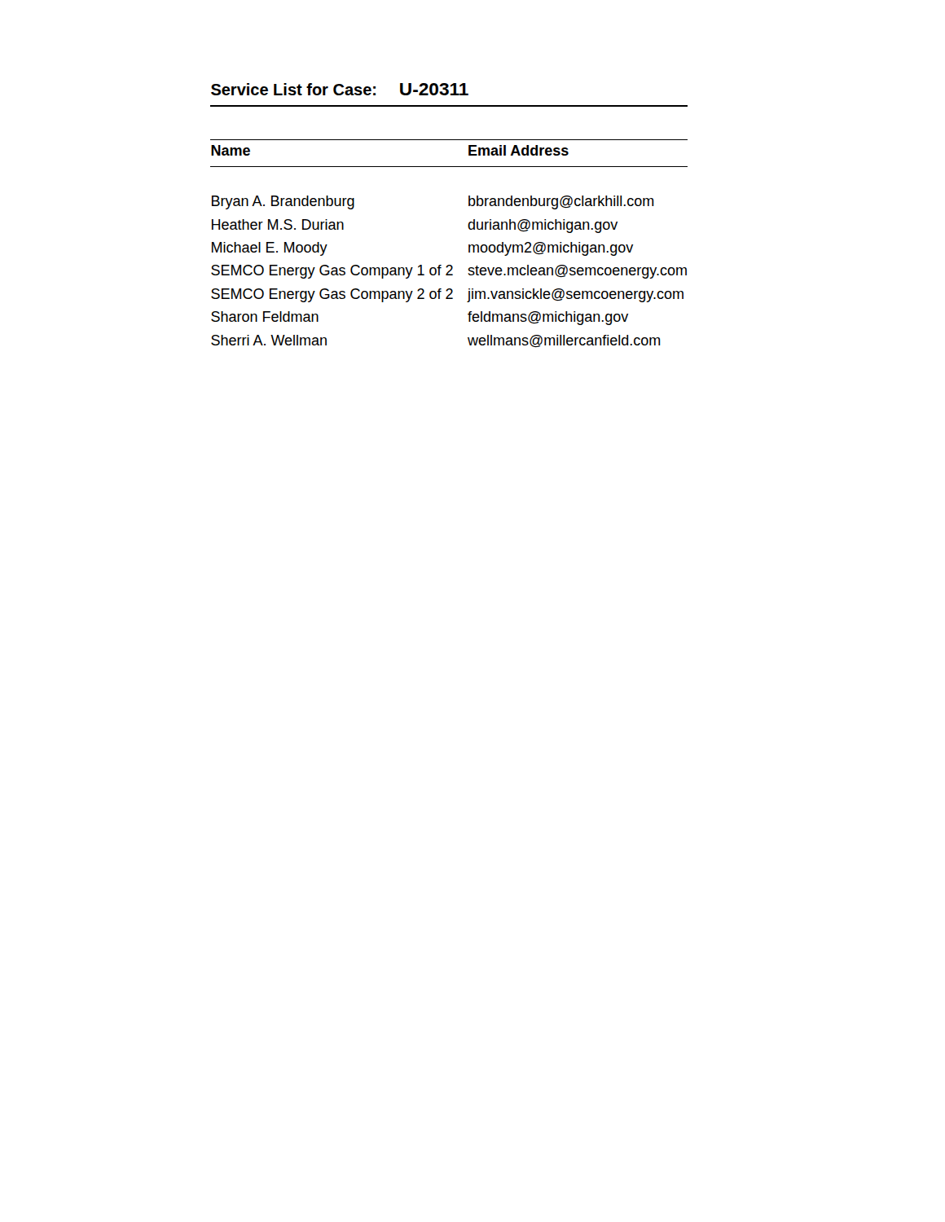Service List for Case: U-20311
| Name | Email Address |
| --- | --- |
| Bryan A. Brandenburg | bbrandenburg@clarkhill.com |
| Heather M.S. Durian | durianh@michigan.gov |
| Michael E. Moody | moodym2@michigan.gov |
| SEMCO Energy Gas Company 1 of 2 | steve.mclean@semcoenergy.com |
| SEMCO Energy Gas Company 2 of 2 | jim.vansickle@semcoenergy.com |
| Sharon Feldman | feldmans@michigan.gov |
| Sherri A. Wellman | wellmans@millercanfield.com |